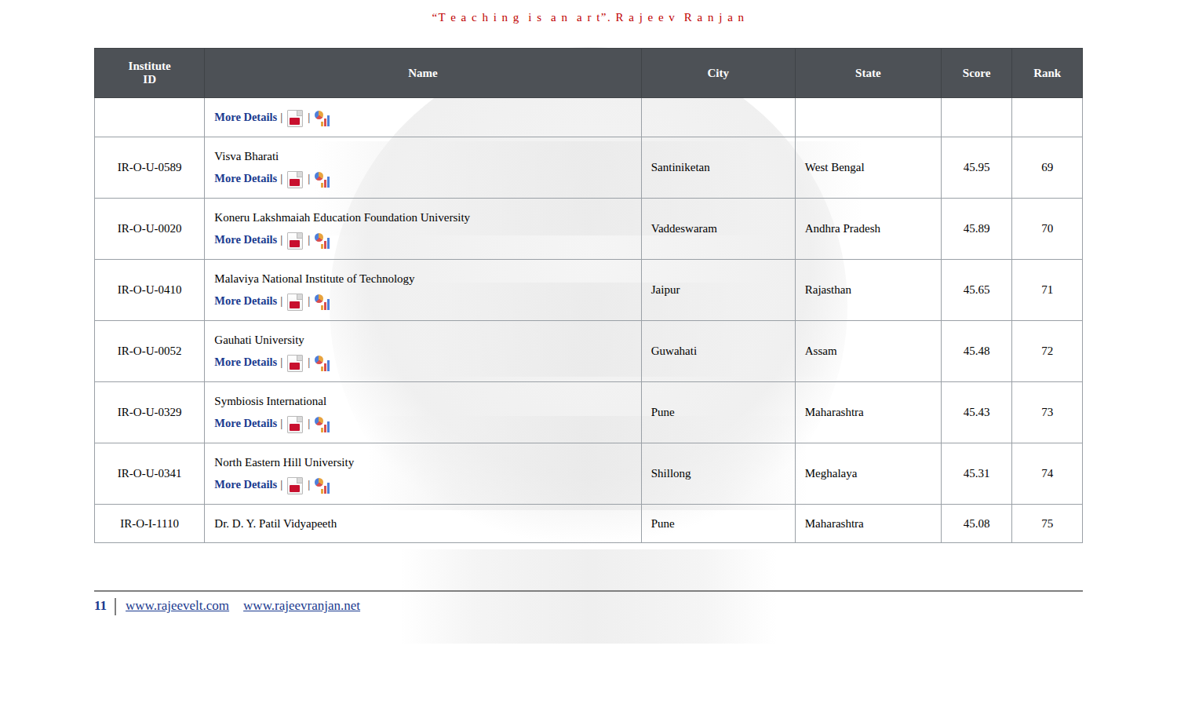“T e a c h i n g i s a n a r t”. R a j e e v R a n j a n
| Institute ID | Name | City | State | Score | Rank |
| --- | --- | --- | --- | --- | --- |
| | More Details / / | | | | |
| IR-O-U-0589 | Visva Bharati More Details / / | Santiniketan | West Bengal | 45.95 | 69 |
| IR-O-U-0020 | Koneru Lakshmaiah Education Foundation University More Details / / | Vaddeswaram | Andhra Pradesh | 45.89 | 70 |
| IR-O-U-0410 | Malaviya National Institute of Technology More Details / / | Jaipur | Rajasthan | 45.65 | 71 |
| IR-O-U-0052 | Gauhati University More Details / / | Guwahati | Assam | 45.48 | 72 |
| IR-O-U-0329 | Symbiosis International More Details / / | Pune | Maharashtra | 45.43 | 73 |
| IR-O-U-0341 | North Eastern Hill University More Details / / | Shillong | Meghalaya | 45.31 | 74 |
| IR-O-I-1110 | Dr. D. Y. Patil Vidyapeeth | Pune | Maharashtra | 45.08 | 75 |
11 www.rajeevelt.com www.rajeevranjan.net